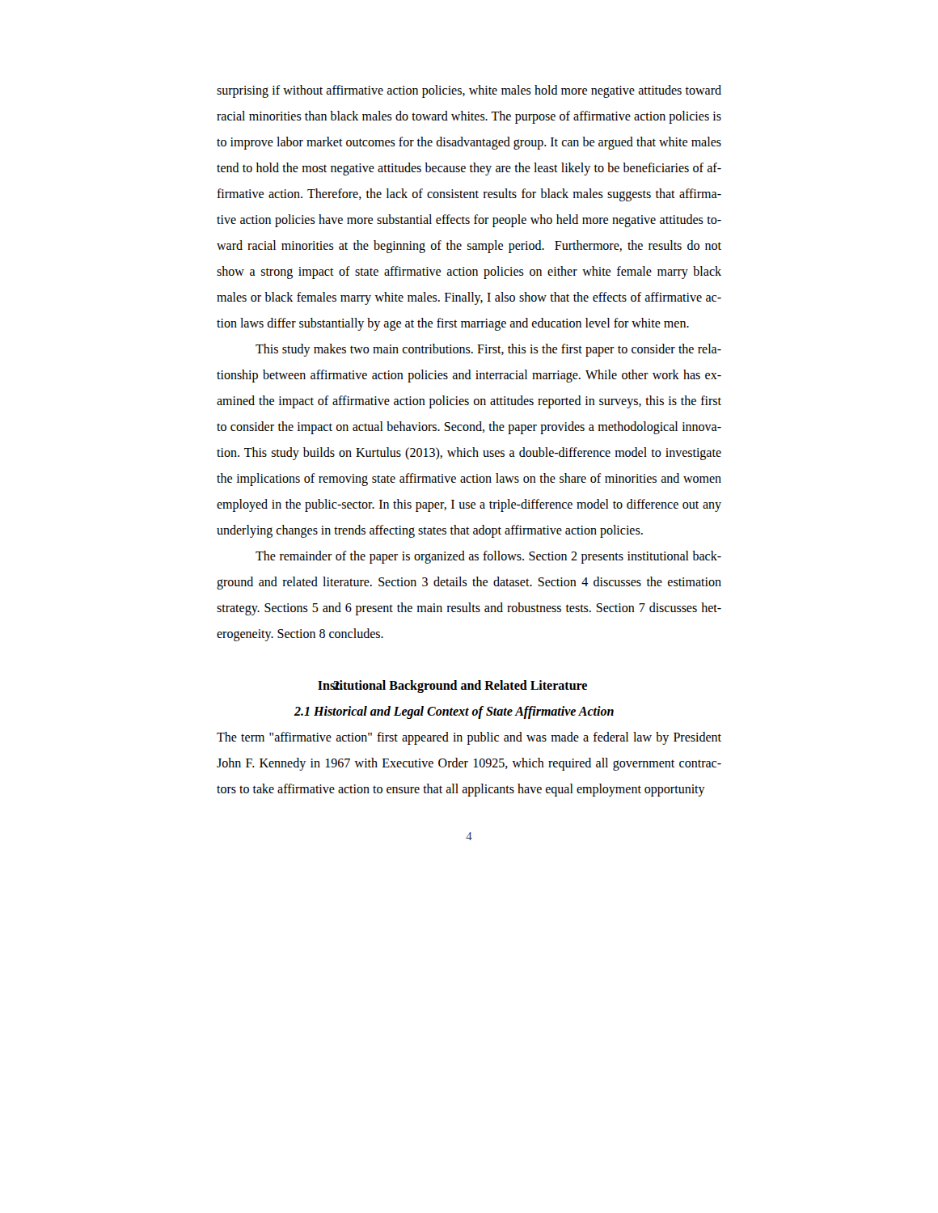surprising if without affirmative action policies, white males hold more negative attitudes toward racial minorities than black males do toward whites. The purpose of affirmative action policies is to improve labor market outcomes for the disadvantaged group. It can be argued that white males tend to hold the most negative attitudes because they are the least likely to be beneficiaries of affirmative action. Therefore, the lack of consistent results for black males suggests that affirmative action policies have more substantial effects for people who held more negative attitudes toward racial minorities at the beginning of the sample period. Furthermore, the results do not show a strong impact of state affirmative action policies on either white female marry black males or black females marry white males. Finally, I also show that the effects of affirmative action laws differ substantially by age at the first marriage and education level for white men.
This study makes two main contributions. First, this is the first paper to consider the relationship between affirmative action policies and interracial marriage. While other work has examined the impact of affirmative action policies on attitudes reported in surveys, this is the first to consider the impact on actual behaviors. Second, the paper provides a methodological innovation. This study builds on Kurtulus (2013), which uses a double-difference model to investigate the implications of removing state affirmative action laws on the share of minorities and women employed in the public-sector. In this paper, I use a triple-difference model to difference out any underlying changes in trends affecting states that adopt affirmative action policies.
The remainder of the paper is organized as follows. Section 2 presents institutional background and related literature. Section 3 details the dataset. Section 4 discusses the estimation strategy. Sections 5 and 6 present the main results and robustness tests. Section 7 discusses heterogeneity. Section 8 concludes.
2. Institutional Background and Related Literature
2.1 Historical and Legal Context of State Affirmative Action
The term "affirmative action" first appeared in public and was made a federal law by President John F. Kennedy in 1967 with Executive Order 10925, which required all government contractors to take affirmative action to ensure that all applicants have equal employment opportunity
4